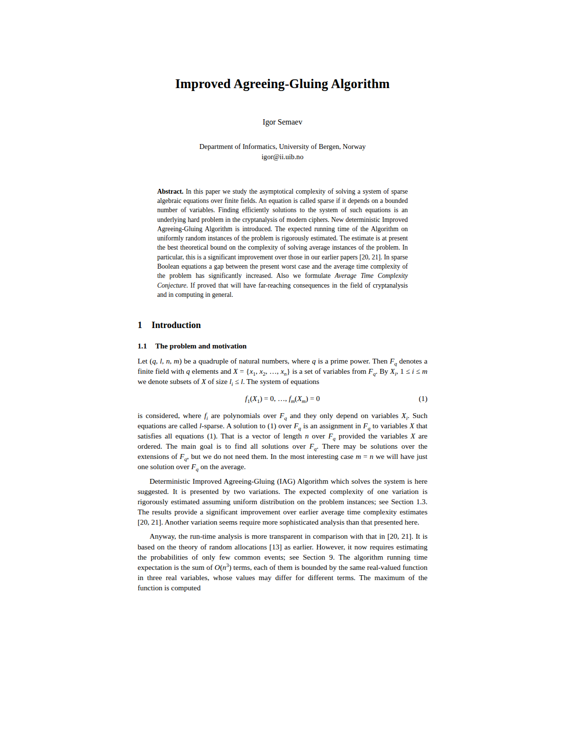Improved Agreeing-Gluing Algorithm
Igor Semaev
Department of Informatics, University of Bergen, Norway
igor@ii.uib.no
Abstract. In this paper we study the asymptotical complexity of solving a system of sparse algebraic equations over finite fields. An equation is called sparse if it depends on a bounded number of variables. Finding efficiently solutions to the system of such equations is an underlying hard problem in the cryptanalysis of modern ciphers. New deterministic Improved Agreeing-Gluing Algorithm is introduced. The expected running time of the Algorithm on uniformly random instances of the problem is rigorously estimated. The estimate is at present the best theoretical bound on the complexity of solving average instances of the problem. In particular, this is a significant improvement over those in our earlier papers [20, 21]. In sparse Boolean equations a gap between the present worst case and the average time complexity of the problem has significantly increased. Also we formulate Average Time Complexity Conjecture. If proved that will have far-reaching consequences in the field of cryptanalysis and in computing in general.
1 Introduction
1.1 The problem and motivation
Let (q, l, n, m) be a quadruple of natural numbers, where q is a prime power. Then Fq denotes a finite field with q elements and X = {x1, x2, …, xn} is a set of variables from Fq. By Xi, 1 ≤ i ≤ m we denote subsets of X of size li ≤ l. The system of equations
f1(X1) = 0, …, fm(Xm) = 0 (1)
is considered, where fi are polynomials over Fq and they only depend on variables Xi. Such equations are called l-sparse. A solution to (1) over Fq is an assignment in Fq to variables X that satisfies all equations (1). That is a vector of length n over Fq provided the variables X are ordered. The main goal is to find all solutions over Fq. There may be solutions over the extensions of Fq, but we do not need them. In the most interesting case m = n we will have just one solution over Fq on the average.
Deterministic Improved Agreeing-Gluing (IAG) Algorithm which solves the system is here suggested. It is presented by two variations. The expected complexity of one variation is rigorously estimated assuming uniform distribution on the problem instances; see Section 1.3. The results provide a significant improvement over earlier average time complexity estimates [20, 21]. Another variation seems require more sophisticated analysis than that presented here.
Anyway, the run-time analysis is more transparent in comparison with that in [20, 21]. It is based on the theory of random allocations [13] as earlier. However, it now requires estimating the probabilities of only few common events; see Section 9. The algorithm running time expectation is the sum of O(n3) terms, each of them is bounded by the same real-valued function in three real variables, whose values may differ for different terms. The maximum of the function is computed